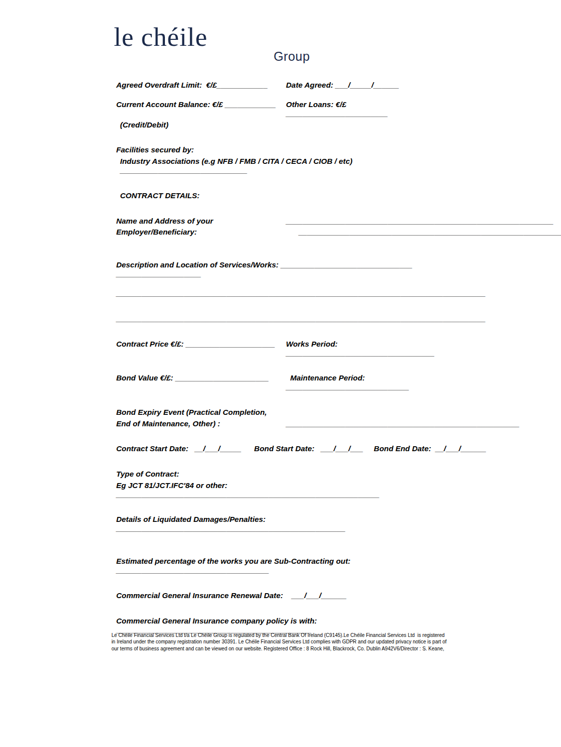le chéile
Group
Agreed Overdraft Limit: €/£____________
Date Agreed: ___/_____/______
Current Account Balance: €/£ ____________
Other Loans: €/£ ________________________
(Credit/Debit)
Facilities secured by:
Industry Associations (e.g NFB / FMB / CITA / CECA / CIOB / etc) ______________________________
CONTRACT DETAILS:
Name and Address of your
_______________________________________________________________
Employer/Beneficiary:
_______________________________________________________________
Description and Location of Services/Works: _______________________________ ____________________
_______________________________________________________________________________________
_______________________________________________________________________________________
Contract Price €/£: _____________________
Works Period: ___________________________________
Bond Value €/£: ______________________
Maintenance Period: _____________________________
Bond Expiry Event (Practical Completion,
End of Maintenance, Other) :
_______________________________________________________
Contract Start Date: __/___/_____ Bond Start Date: ___/___/___ Bond End Date: __/___/______
Type of Contract:
Eg JCT 81/JCT.IFC'84 or other: ______________________________________________________________
Details of Liquidated Damages/Penalties: ______________________________________________________
Estimated percentage of the works you are Sub-Contracting out: ____________________________________
Commercial General Insurance Renewal Date: ___/___/______
Commercial General Insurance company policy is with: ______________________________________________
Le Chéile Financial Services Ltd t/a Le Chéile Group is regulated by the Central Bank Of Ireland (C9145).Le Chéile Financial Services Ltd is registered in Ireland under the company registration number 30391. Le Chéile Financial Services Ltd complies with GDPR and our updated privacy notice is part of our terms of business agreement and can be viewed on our website. Registered Office : 8 Rock Hill, Blackrock, Co. Dublin A942V6/Director : S. Keane,